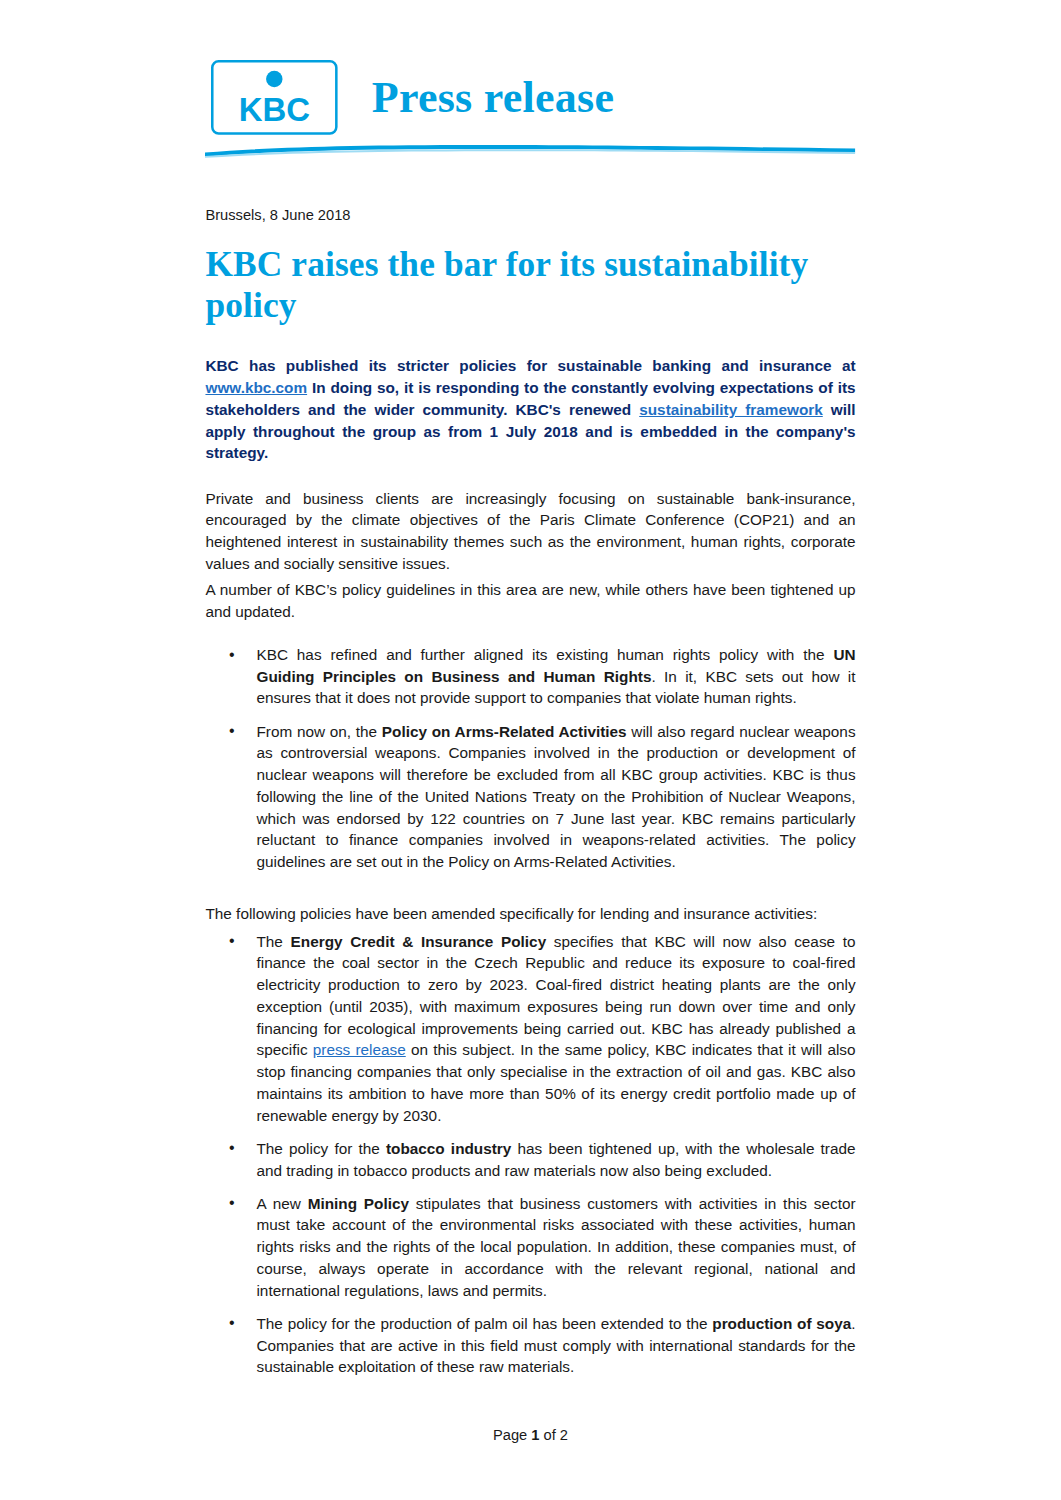KBC
Press release
Brussels, 8 June 2018
KBC raises the bar for its sustainability policy
KBC has published its stricter policies for sustainable banking and insurance at www.kbc.com In doing so, it is responding to the constantly evolving expectations of its stakeholders and the wider community. KBC's renewed sustainability framework will apply throughout the group as from 1 July 2018 and is embedded in the company's strategy.
Private and business clients are increasingly focusing on sustainable bank-insurance, encouraged by the climate objectives of the Paris Climate Conference (COP21) and an heightened interest in sustainability themes such as the environment, human rights, corporate values and socially sensitive issues.
A number of KBC’s policy guidelines in this area are new, while others have been tightened up and updated.
KBC has refined and further aligned its existing human rights policy with the UN Guiding Principles on Business and Human Rights. In it, KBC sets out how it ensures that it does not provide support to companies that violate human rights.
From now on, the Policy on Arms-Related Activities will also regard nuclear weapons as controversial weapons. Companies involved in the production or development of nuclear weapons will therefore be excluded from all KBC group activities. KBC is thus following the line of the United Nations Treaty on the Prohibition of Nuclear Weapons, which was endorsed by 122 countries on 7 June last year. KBC remains particularly reluctant to finance companies involved in weapons-related activities. The policy guidelines are set out in the Policy on Arms-Related Activities.
The following policies have been amended specifically for lending and insurance activities:
The Energy Credit & Insurance Policy specifies that KBC will now also cease to finance the coal sector in the Czech Republic and reduce its exposure to coal-fired electricity production to zero by 2023. Coal-fired district heating plants are the only exception (until 2035), with maximum exposures being run down over time and only financing for ecological improvements being carried out. KBC has already published a specific press release on this subject. In the same policy, KBC indicates that it will also stop financing companies that only specialise in the extraction of oil and gas. KBC also maintains its ambition to have more than 50% of its energy credit portfolio made up of renewable energy by 2030.
The policy for the tobacco industry has been tightened up, with the wholesale trade and trading in tobacco products and raw materials now also being excluded.
A new Mining Policy stipulates that business customers with activities in this sector must take account of the environmental risks associated with these activities, human rights risks and the rights of the local population. In addition, these companies must, of course, always operate in accordance with the relevant regional, national and international regulations, laws and permits.
The policy for the production of palm oil has been extended to the production of soya. Companies that are active in this field must comply with international standards for the sustainable exploitation of these raw materials.
Page 1 of 2